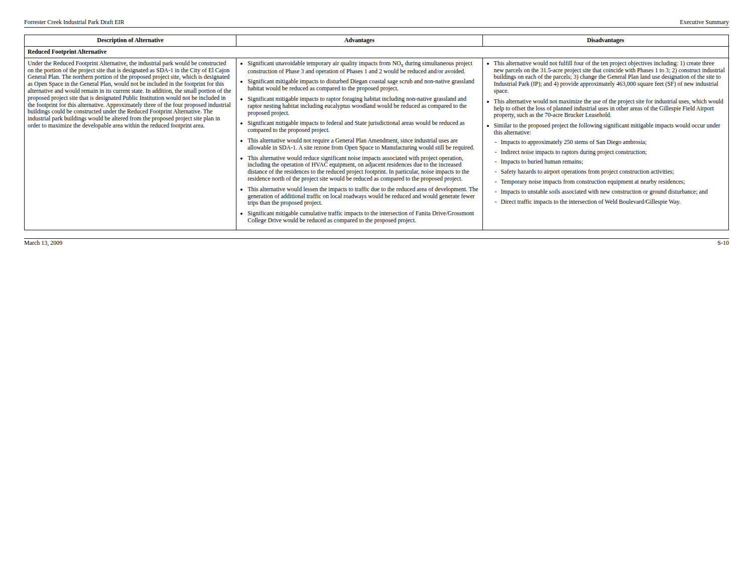Forrester Creek Industrial Park Draft EIR
Executive Summary
| Description of Alternative | Advantages | Disadvantages |
| --- | --- | --- |
| Reduced Footprint Alternative |
| Under the Reduced Footprint Alternative, the industrial park would be constructed on the portion of the project site that is designated as SDA-1 in the City of El Cajon General Plan. The northern portion of the proposed project site, which is designated as Open Space in the General Plan, would not be included in the footprint for this alternative and would remain in its current state. In addition, the small portion of the proposed project site that is designated Public Institution would not be included in the footprint for this alternative. Approximately three of the four proposed industrial buildings could be constructed under the Reduced Footprint Alternative. The industrial park buildings would be altered from the proposed project site plan in order to maximize the developable area within the reduced footprint area. | Significant unavoidable temporary air quality impacts from NO x during simultaneous project construction of Phase 3 and operation of Phases 1 and 2 would be reduced and/or avoided. Significant mitigable impacts to disturbed Diegan coastal sage scrub and non-native grassland habitat would be reduced as compared to the proposed project. Significant mitigable impacts to raptor foraging habitat including non-native grassland and raptor nesting habitat including eucalyptus woodland would be reduced as compared to the proposed project. Significant mitigable impacts to federal and State jurisdictional areas would be reduced as compared to the proposed project. This alternative would not require a General Plan Amendment, since industrial uses are allowable in SDA-1. A site rezone from Open Space to Manufacturing would still be required. This alternative would reduce significant noise impacts associated with project operation, including the operation of HVAC equipment, on adjacent residences due to the increased distance of the residences to the reduced project footprint. In particular, noise impacts to the residence north of the project site would be reduced as compared to the proposed project. This alternative would lessen the impacts to traffic due to the reduced area of development. The generation of additional traffic on local roadways would be reduced and would generate fewer trips than the proposed project. Significant mitigable cumulative traffic impacts to the intersection of Fanita Drive/Grossmont College Drive would be reduced as compared to the proposed project. | This alternative would not fulfill four of the ten project objectives including: 1) create three new parcels on the 31.5-acre project site that coincide with Phases 1 to 3; 2) construct industrial buildings on each of the parcels; 3) change the General Plan land use designation of the site to Industrial Park (IP); and 4) provide approximately 463,000 square feet (SF) of new industrial space. This alternative would not maximize the use of the project site for industrial uses, which would help to offset the loss of planned industrial uses in other areas of the Gillespie Field Airport property, such as the 70-acre Brucker Leasehold. Similar to the proposed project the following significant mitigable impacts would occur under this alternative: Impacts to approximately 250 stems of San Diego ambrosia; Indirect noise impacts to raptors during project construction; Impacts to buried human remains; Safety hazards to airport operations from project construction activities; Temporary noise impacts from construction equipment at nearby residences; Impacts to unstable soils associated with new construction or ground disturbance; and Direct traffic impacts to the intersection of Weld Boulevard/Gillespie Way. |
March 13, 2009
S-10